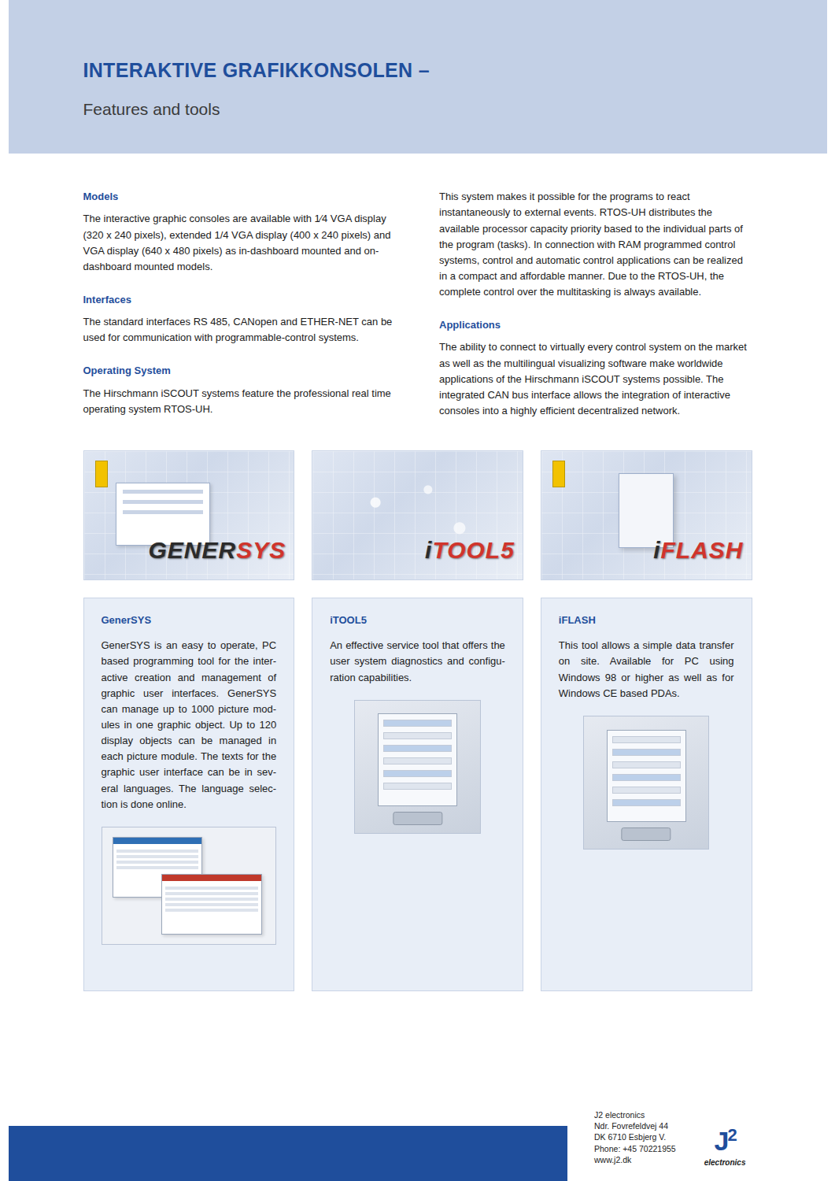Interaktive Grafikkonsolen –
Features and tools
Models
The interactive graphic consoles are available with 1⁄4 VGA display (320 x 240 pixels), extended 1/4 VGA display (400 x 240 pixels) and VGA display (640 x 480 pixels) as in-dashboard mounted and on-dashboard mounted models.
Interfaces
The standard interfaces RS 485, CANopen and ETHER-NET can be used for communication with programmable-control systems.
Operating System
The Hirschmann iSCOUT systems feature the professional real time operating system RTOS-UH.
This system makes it possible for the programs to react instantaneously to external events. RTOS-UH distributes the available processor capacity priority based to the individual parts of the program (tasks). In connection with RAM programmed control systems, control and automatic control applications can be realized in a compact and affordable manner. Due to the RTOS-UH, the complete control over the multitasking is always available.
Applications
The ability to connect to virtually every control system on the market as well as the multilingual visualizing software make worldwide applications of the Hirschmann iSCOUT systems possible. The integrated CAN bus interface allows the integration of interactive consoles into a highly efficient decentralized network.
GENER SYS
iTOOL5
iFLASH
GenerSYS
GenerSYS is an easy to operate, PC based programming tool for the interactive creation and management of graphic user interfaces. GenerSYS can manage up to 1000 picture modules in one graphic object. Up to 120 display objects can be managed in each picture module. The texts for the graphic user interface can be in several languages. The language selection is done online.
iTOOL5
An effective service tool that offers the user system diagnostics and configuration capabilities.
iFLASH
This tool allows a simple data transfer on site. Available for PC using Windows 98 or higher as well as for Windows CE based PDAs.
J2 electronics
Ndr. Fovrefeldvej 44
DK 6710 Esbjerg V.
Phone: +45 70221955
www.j2.dk
J2
electronics